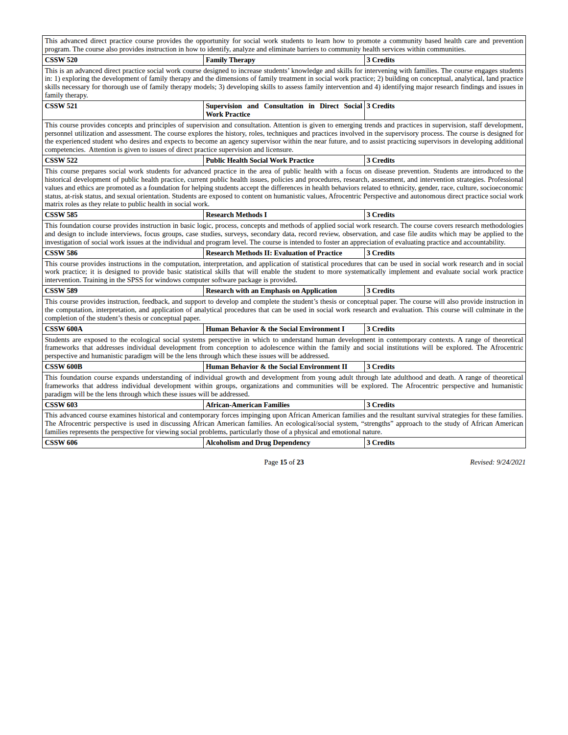| This advanced direct practice course provides the opportunity for social work students to learn how to promote a community based health care and prevention program. The course also provides instruction in how to identify, analyze and eliminate barriers to community health services within communities. |
| CSSW 520 | Family Therapy | 3 Credits |
| This is an advanced direct practice social work course designed to increase students’ knowledge and skills for intervening with families. The course engages students in: 1) exploring the development of family therapy and the dimensions of family treatment in social work practice; 2) building on conceptual, analytical, land practice skills necessary for thorough use of family therapy models; 3) developing skills to assess family intervention and 4) identifying major research findings and issues in family therapy. |
| CSSW 521 | Supervision and Consultation in Direct Social Work Practice | 3 Credits |
| This course provides concepts and principles of supervision and consultation. Attention is given to emerging trends and practices in supervision, staff development, personnel utilization and assessment. The course explores the history, roles, techniques and practices involved in the supervisory process. The course is designed for the experienced student who desires and expects to become an agency supervisor within the near future, and to assist practicing supervisors in developing additional competencies. Attention is given to issues of direct practice supervision and licensure. |
| CSSW 522 | Public Health Social Work Practice | 3 Credits |
| This course prepares social work students for advanced practice in the area of public health with a focus on disease prevention. Students are introduced to the historical development of public health practice, current public health issues, policies and procedures, research, assessment, and intervention strategies. Professional values and ethics are promoted as a foundation for helping students accept the differences in health behaviors related to ethnicity, gender, race, culture, socioeconomic status, at-risk status, and sexual orientation. Students are exposed to content on humanistic values, Afrocentric Perspective and autonomous direct practice social work matrix roles as they relate to public health in social work. |
| CSSW 585 | Research Methods I | 3 Credits |
| This foundation course provides instruction in basic logic, process, concepts and methods of applied social work research. The course covers research methodologies and design to include interviews, focus groups, case studies, surveys, secondary data, record review, observation, and case file audits which may be applied to the investigation of social work issues at the individual and program level. The course is intended to foster an appreciation of evaluating practice and accountability. |
| CSSW 586 | Research Methods II: Evaluation of Practice | 3 Credits |
| This course provides instructions in the computation, interpretation, and application of statistical procedures that can be used in social work research and in social work practice; it is designed to provide basic statistical skills that will enable the student to more systematically implement and evaluate social work practice intervention. Training in the SPSS for windows computer software package is provided. |
| CSSW 589 | Research with an Emphasis on Application | 3 Credits |
| This course provides instruction, feedback, and support to develop and complete the student’s thesis or conceptual paper. The course will also provide instruction in the computation, interpretation, and application of analytical procedures that can be used in social work research and evaluation. This course will culminate in the completion of the student’s thesis or conceptual paper. |
| CSSW 600A | Human Behavior & the Social Environment I | 3 Credits |
| Students are exposed to the ecological social systems perspective in which to understand human development in contemporary contexts. A range of theoretical frameworks that addresses individual development from conception to adolescence within the family and social institutions will be explored. The Afrocentric perspective and humanistic paradigm will be the lens through which these issues will be addressed. |
| CSSW 600B | Human Behavior & the Social Environment II | 3 Credits |
| This foundation course expands understanding of individual growth and development from young adult through late adulthood and death. A range of theoretical frameworks that address individual development within groups, organizations and communities will be explored. The Afrocentric perspective and humanistic paradigm will be the lens through which these issues will be addressed. |
| CSSW 603 | African-American Families | 3 Credits |
| This advanced course examines historical and contemporary forces impinging upon African American families and the resultant survival strategies for these families. The Afrocentric perspective is used in discussing African American families. An ecological/social system, “strengths” approach to the study of African American families represents the perspective for viewing social problems, particularly those of a physical and emotional nature. |
| CSSW 606 | Alcoholism and Drug Dependency | 3 Credits |
Page 15 of 23 Revised: 9/24/2021